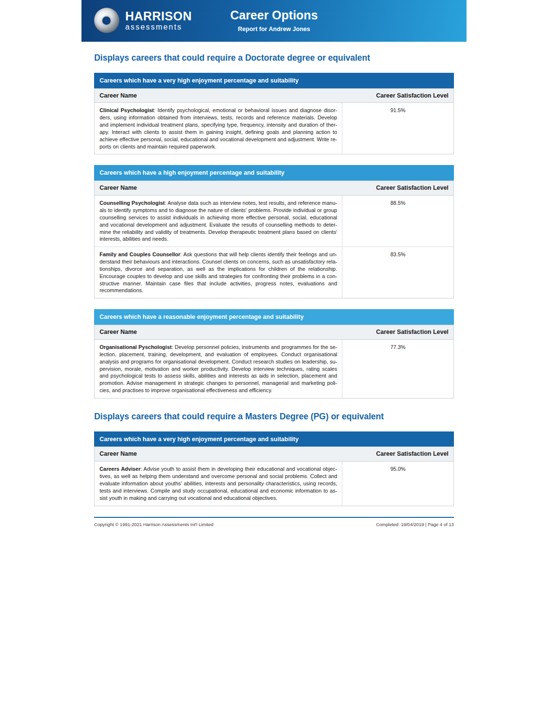HARRISON assessments
Career Options
Report for Andrew Jones
Displays careers that could require a Doctorate degree or equivalent
Careers which have a very high enjoyment percentage and suitability
| Career Name | Career Satisfaction Level |
| --- | --- |
| Clinical Psychologist : Identify psychological, emotional or behavioral issues and diagnose disorders, using information obtained from interviews, tests, records and reference materials. Develop and implement individual treatment plans, specifying type, frequency, intensity and duration of therapy. Interact with clients to assist them in gaining insight, defining goals and planning action to achieve effective personal, social, educational and vocational development and adjustment. Write reports on clients and maintain required paperwork. | 91.5% |
Careers which have a high enjoyment percentage and suitability
| Career Name | Career Satisfaction Level |
| --- | --- |
| Counselling Psychologist : Analyse data such as interview notes, test results, and reference manuals to identify symptoms and to diagnose the nature of clients' problems. Provide individual or group counselling services to assist individuals in achieving more effective personal, social, educational and vocational development and adjustment. Evaluate the results of counselling methods to determine the reliability and validity of treatments. Develop therapeutic treatment plans based on clients' interests, abilities and needs. | 88.5% |
| Family and Couples Counsellor : Ask questions that will help clients identify their feelings and understand their behaviours and interactions. Counsel clients on concerns, such as unsatisfactory relationships, divorce and separation, as well as the implications for children of the relationship. Encourage couples to develop and use skills and strategies for confronting their problems in a constructive manner. Maintain case files that include activities, progress notes, evaluations and recommendations. | 83.5% |
Careers which have a reasonable enjoyment percentage and suitability
| Career Name | Career Satisfaction Level |
| --- | --- |
| Organisational Pyschologist : Develop personnel policies, instruments and programmes for the selection, placement, training, development, and evaluation of employees. Conduct organisational analysis and programs for organisational development. Conduct research studies on leadership, supervision, morale, motivation and worker productivity. Develop interview techniques, rating scales and psychological tests to assess skills, abilities and interests as aids in selection, placement and promotion. Advise management in strategic changes to personnel, managerial and marketing policies, and practises to improve organisational effectiveness and efficiency. | 77.3% |
Displays careers that could require a Masters Degree (PG) or equivalent
Careers which have a very high enjoyment percentage and suitability
| Career Name | Career Satisfaction Level |
| --- | --- |
| Careers Adviser : Advise youth to assist them in developing their educational and vocational objectives, as well as helping them understand and overcome personal and social problems. Collect and evaluate information about youths' abilities, interests and personality characteristics, using records, tests and interviews. Compile and study occupational, educational and economic information to assist youth in making and carrying out vocational and educational objectives. | 95.0% |
Copyright © 1991-2021 Harrison Assessments Int'l Limited Completed: 19/04/2019 | Page 4 of 13